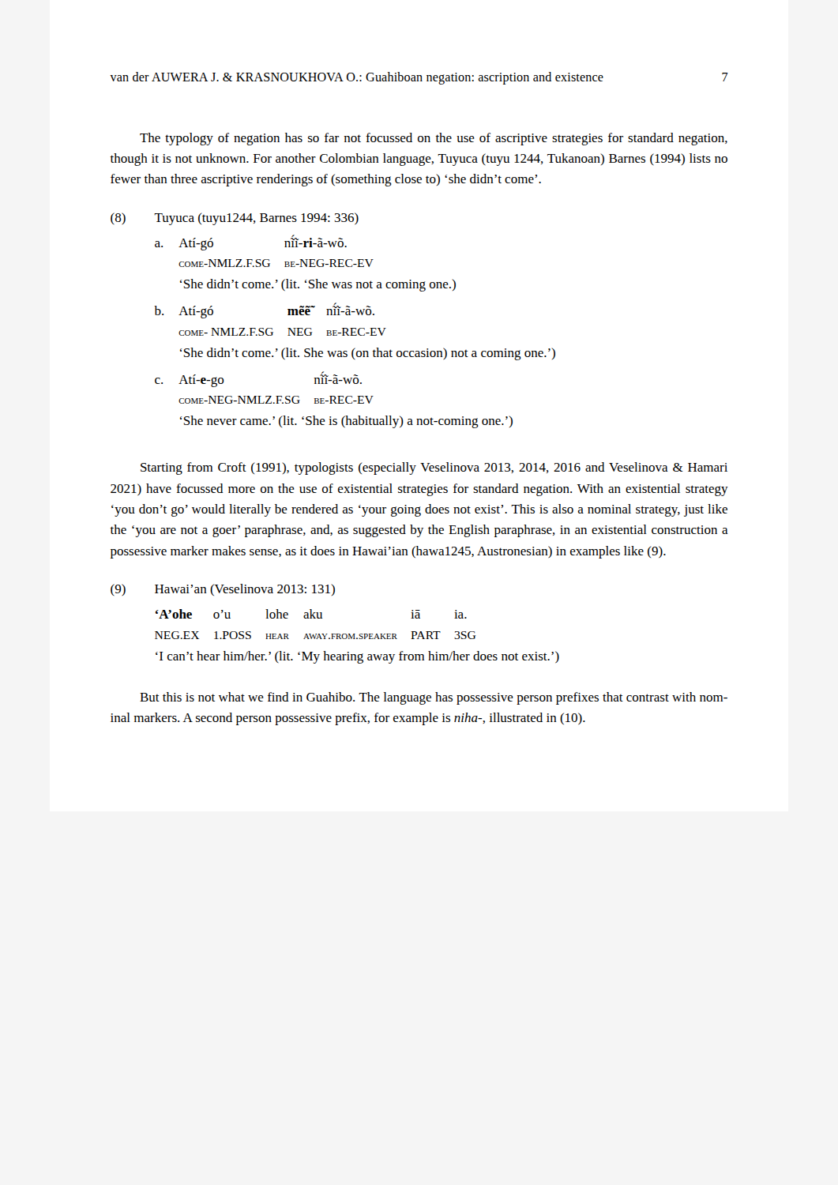van der AUWERA J. & KRASNOUKHOVA O.: Guahiboan negation: ascription and existence 7
The typology of negation has so far not focussed on the use of ascriptive strategies for standard negation, though it is not unknown. For another Colombian language, Tuyuca (tuyu 1244, Tukanoan) Barnes (1994) lists no fewer than three ascriptive renderings of (something close to) ‘she didn’t come’.
(8)
Tuyuca (tuyu1244, Barnes 1994: 336)
a.
| Atí-gó | nĩ́ĩ- ri -ã-wõ. |
| come-NMLZ.F.SG | be-NEG-REC-EV |
‘She didn’t come.’ (lit. ‘She was not a coming one.)
b.
| Atí-gó | mẽẽ̃ | nĩ́ĩ-ã-wõ. |
| come- NMLZ.F.SG | NEG | be-REC-EV |
‘She didn’t come.’ (lit. She was (on that occasion) not a coming one.’)
c.
| Atí- e -go | nĩ́ĩ-ã-wõ. |
| come-NEG-NMLZ.F.SG | be-REC-EV |
‘She never came.’ (lit. ‘She is (habitually) a not-coming one.’)
Starting from Croft (1991), typologists (especially Veselinova 2013, 2014, 2016 and Veselinova & Hamari 2021) have focussed more on the use of existential strategies for standard negation. With an existential strategy ‘you don’t go’ would literally be rendered as ‘your going does not exist’. This is also a nominal strategy, just like the ‘you are not a goer’ paraphrase, and, as suggested by the English paraphrase, in an existential construction a possessive marker makes sense, as it does in Hawai’ian (hawa1245, Austronesian) in examples like (9).
(9)
Hawai’an (Veselinova 2013: 131)
| ‘A’ohe | o’u | lohe | aku | iā | ia. |
| NEG.EX | 1.POSS | hear | away.from.speaker | PART | 3SG |
‘I can’t hear him/her.’ (lit. ‘My hearing away from him/her does not exist.’)
But this is not what we find in Guahibo. The language has possessive person prefixes that contrast with nominal markers. A second person possessive prefix, for example is niha-, illustrated in (10).